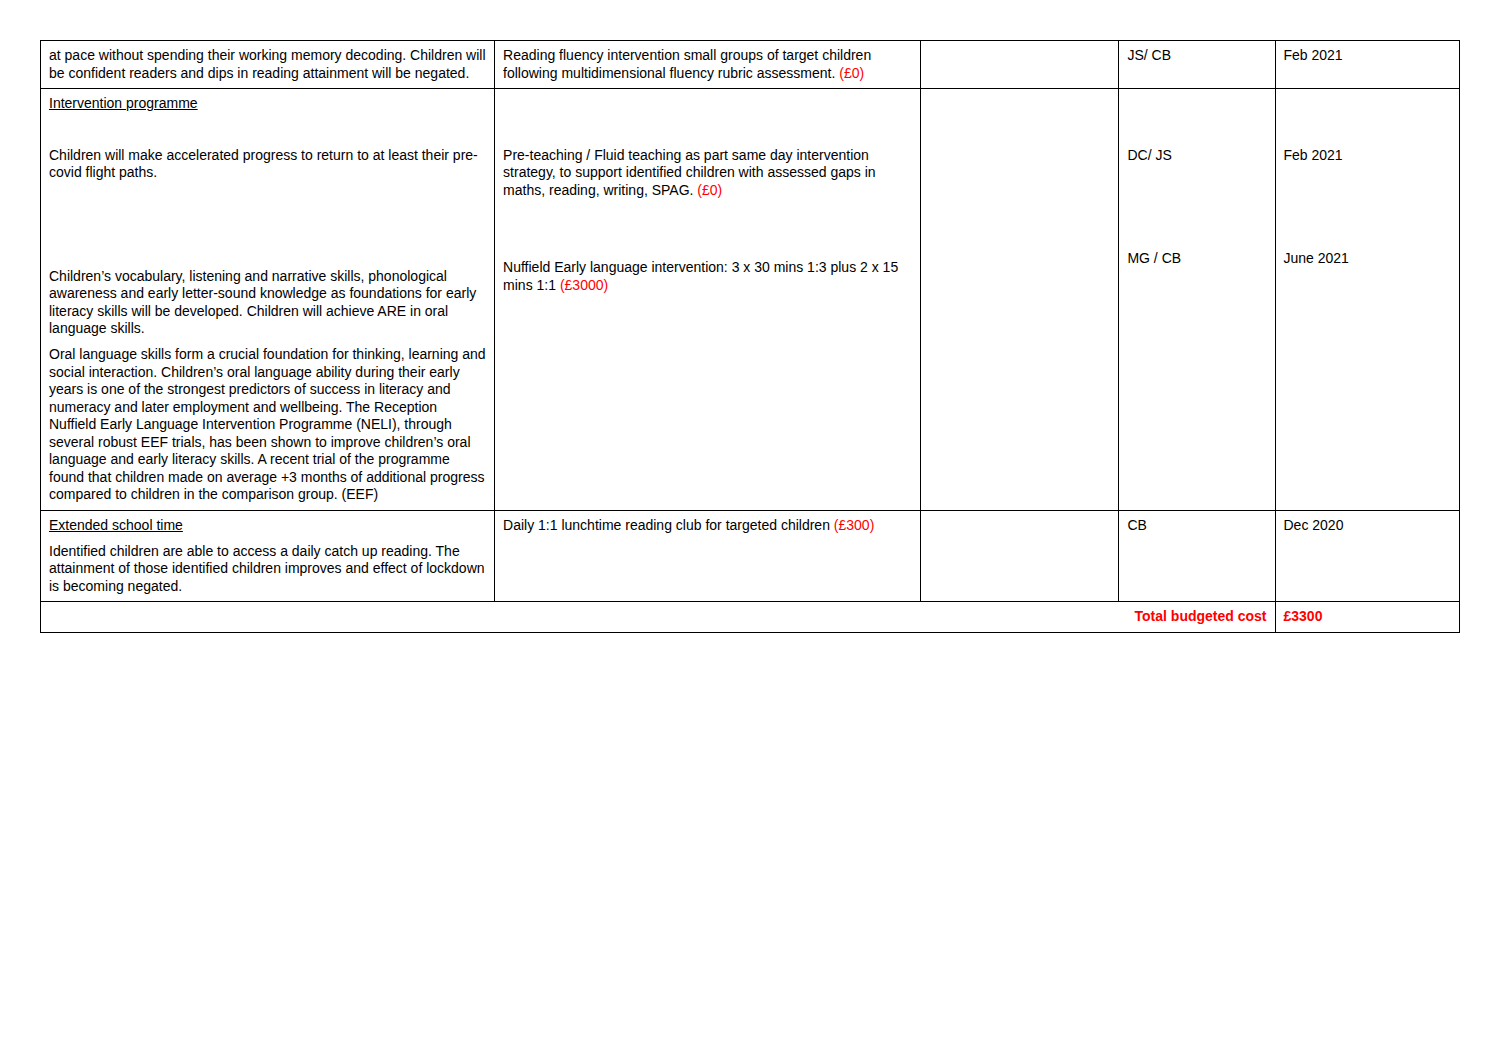| at pace without spending their working memory decoding. Children will be confident readers and dips in reading attainment will be negated. | Reading fluency intervention small groups of target children following multidimensional fluency rubric assessment. (£0) | | JS/ CB | Feb 2021 |
| Intervention programme Children will make accelerated progress to return to at least their pre-covid flight paths. Children’s vocabulary, listening and narrative skills, phonological awareness and early letter-sound knowledge as foundations for early literacy skills will be developed. Children will achieve ARE in oral language skills. Oral language skills form a crucial foundation for thinking, learning and social interaction. Children’s oral language ability during their early years is one of the strongest predictors of success in literacy and numeracy and later employment and wellbeing. The Reception Nuffield Early Language Intervention Programme (NELI), through several robust EEF trials, has been shown to improve children’s oral language and early literacy skills. A recent trial of the programme found that children made on average +3 months of additional progress compared to children in the comparison group. (EEF) | Pre-teaching / Fluid teaching as part same day intervention strategy, to support identified children with assessed gaps in maths, reading, writing, SPAG. (£0) Nuffield Early language intervention: 3 x 30 mins 1:3 plus 2 x 15 mins 1:1 (£3000) | | DC/ JS MG / CB | Feb 2021 June 2021 |
| Extended school time Identified children are able to access a daily catch up reading. The attainment of those identified children improves and effect of lockdown is becoming negated. | Daily 1:1 lunchtime reading club for targeted children (£300) | | CB | Dec 2020 |
| Total budgeted cost | £3300 |